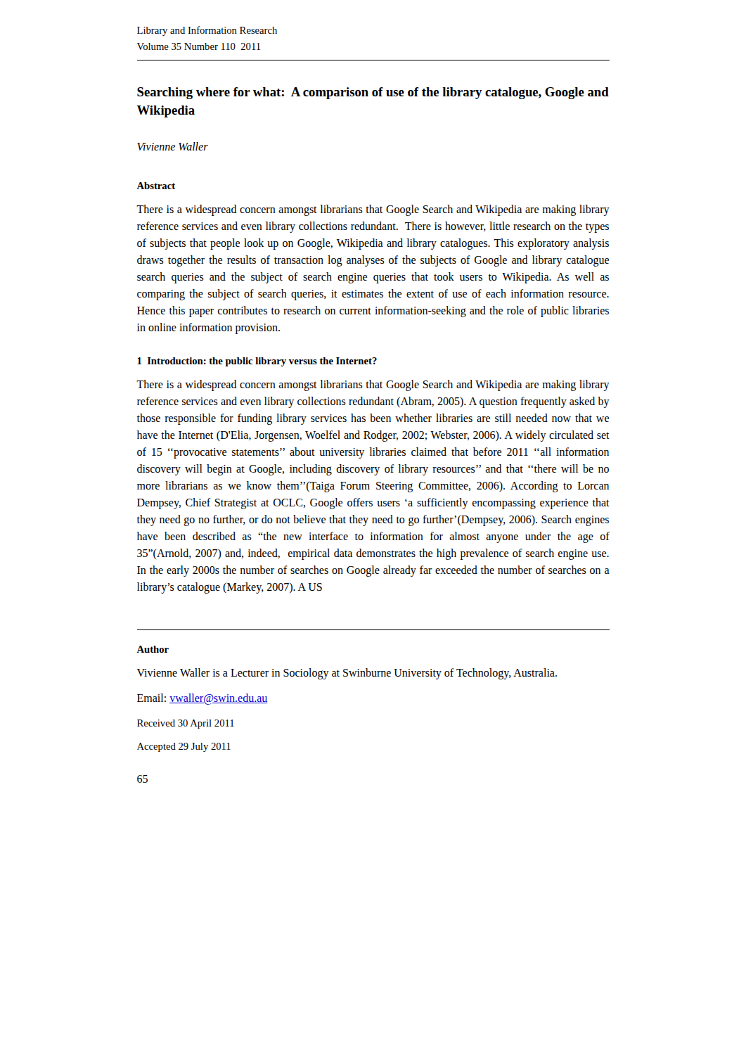Library and Information Research
Volume 35 Number 110 2011
Searching where for what: A comparison of use of the library catalogue, Google and Wikipedia
Vivienne Waller
Abstract
There is a widespread concern amongst librarians that Google Search and Wikipedia are making library reference services and even library collections redundant. There is however, little research on the types of subjects that people look up on Google, Wikipedia and library catalogues. This exploratory analysis draws together the results of transaction log analyses of the subjects of Google and library catalogue search queries and the subject of search engine queries that took users to Wikipedia. As well as comparing the subject of search queries, it estimates the extent of use of each information resource. Hence this paper contributes to research on current information-seeking and the role of public libraries in online information provision.
1 Introduction: the public library versus the Internet?
There is a widespread concern amongst librarians that Google Search and Wikipedia are making library reference services and even library collections redundant (Abram, 2005). A question frequently asked by those responsible for funding library services has been whether libraries are still needed now that we have the Internet (D'Elia, Jorgensen, Woelfel and Rodger, 2002; Webster, 2006). A widely circulated set of 15 ‘‘provocative statements’’ about university libraries claimed that before 2011 ‘‘all information discovery will begin at Google, including discovery of library resources’’ and that ‘‘there will be no more librarians as we know them’’(Taiga Forum Steering Committee, 2006). According to Lorcan Dempsey, Chief Strategist at OCLC, Google offers users ‘a sufficiently encompassing experience that they need go no further, or do not believe that they need to go further’(Dempsey, 2006). Search engines have been described as “the new interface to information for almost anyone under the age of 35”(Arnold, 2007) and, indeed, empirical data demonstrates the high prevalence of search engine use. In the early 2000s the number of searches on Google already far exceeded the number of searches on a library’s catalogue (Markey, 2007). A US
Author
Vivienne Waller is a Lecturer in Sociology at Swinburne University of Technology, Australia.
Email: vwaller@swin.edu.au
Received 30 April 2011
Accepted 29 July 2011
65